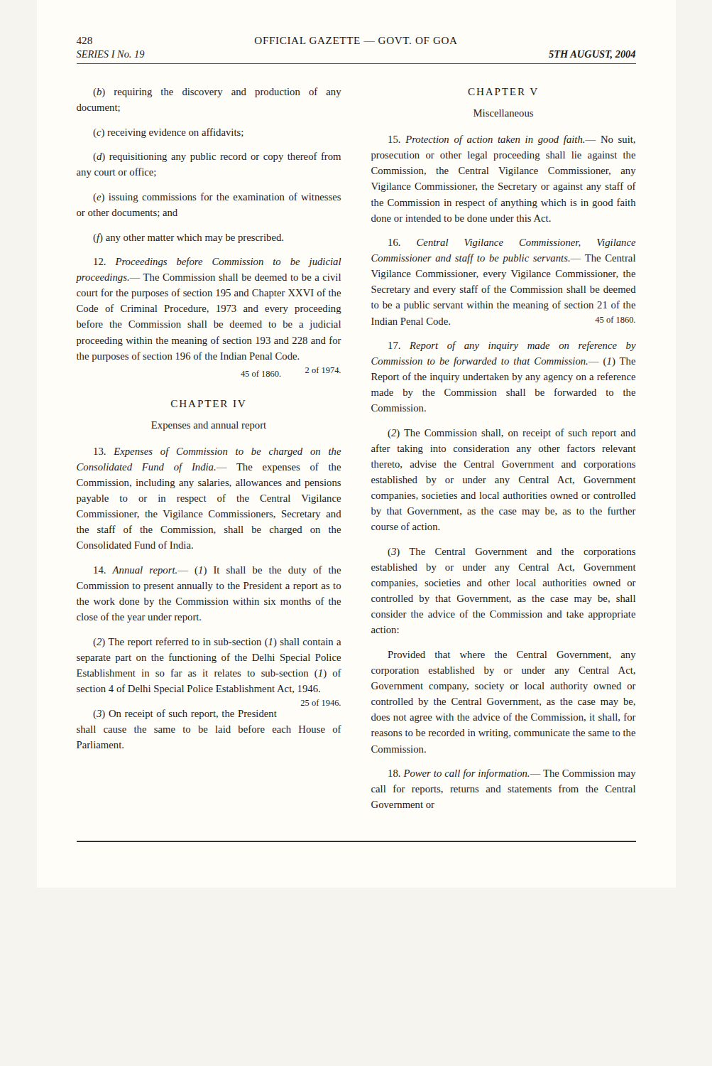428 OFFICIAL GAZETTE — GOVT. OF GOA 428
SERIES I No. 19 5TH AUGUST, 2004
(b) requiring the discovery and production of any document;
(c) receiving evidence on affidavits;
(d) requisitioning any public record or copy thereof from any court or office;
(e) issuing commissions for the examination of witnesses or other documents; and
(f) any other matter which may be prescribed.
12. Proceedings before Commission to be judicial proceedings.— The Commission shall be deemed to be a civil court for the purposes of section 195 and Chapter XXVI of the Code of Criminal Procedure, 1973 and every proceeding before the Commission shall be deemed to be a judicial proceeding within the meaning of section 193 and 228 and for the purposes of section 196 of the Indian Penal Code.2 of 1974.
45 of 1860.
CHAPTER IV
Expenses and annual report
13. Expenses of Commission to be charged on the Consolidated Fund of India.— The expenses of the Commission, including any salaries, allowances and pensions payable to or in respect of the Central Vigilance Commissioner, the Vigilance Commissioners, Secretary and the staff of the Commission, shall be charged on the Consolidated Fund of India.
14. Annual report.— (1) It shall be the duty of the Commission to present annually to the President a report as to the work done by the Commission within six months of the close of the year under report.
(2) The report referred to in sub-section (1) shall contain a separate part on the functioning of the Delhi Special Police Establishment in so far as it relates to sub-section (1) of section 4 of Delhi Special Police Establishment Act, 1946.25 of 1946.
(3) On receipt of such report, the President shall cause the same to be laid before each House of Parliament.
CHAPTER V
Miscellaneous
15. Protection of action taken in good faith.— No suit, prosecution or other legal proceeding shall lie against the Commission, the Central Vigilance Commissioner, any Vigilance Commissioner, the Secretary or against any staff of the Commission in respect of anything which is in good faith done or intended to be done under this Act.
16. Central Vigilance Commissioner, Vigilance Commissioner and staff to be public servants.— The Central Vigilance Commissioner, every Vigilance Commissioner, the Secretary and every staff of the Commission shall be deemed to be a public servant within the meaning of section 21 of the Indian Penal Code.45 of 1860.
17. Report of any inquiry made on reference by Commission to be forwarded to that Commission.— (1) The Report of the inquiry undertaken by any agency on a reference made by the Commission shall be forwarded to the Commission.
(2) The Commission shall, on receipt of such report and after taking into consideration any other factors relevant thereto, advise the Central Government and corporations established by or under any Central Act, Government companies, societies and local authorities owned or controlled by that Government, as the case may be, as to the further course of action.
(3) The Central Government and the corporations established by or under any Central Act, Government companies, societies and other local authorities owned or controlled by that Government, as the case may be, shall consider the advice of the Commission and take appropriate action:
Provided that where the Central Government, any corporation established by or under any Central Act, Government company, society or local authority owned or controlled by the Central Government, as the case may be, does not agree with the advice of the Commission, it shall, for reasons to be recorded in writing, communicate the same to the Commission.
18. Power to call for information.— The Commission may call for reports, returns and statements from the Central Government or